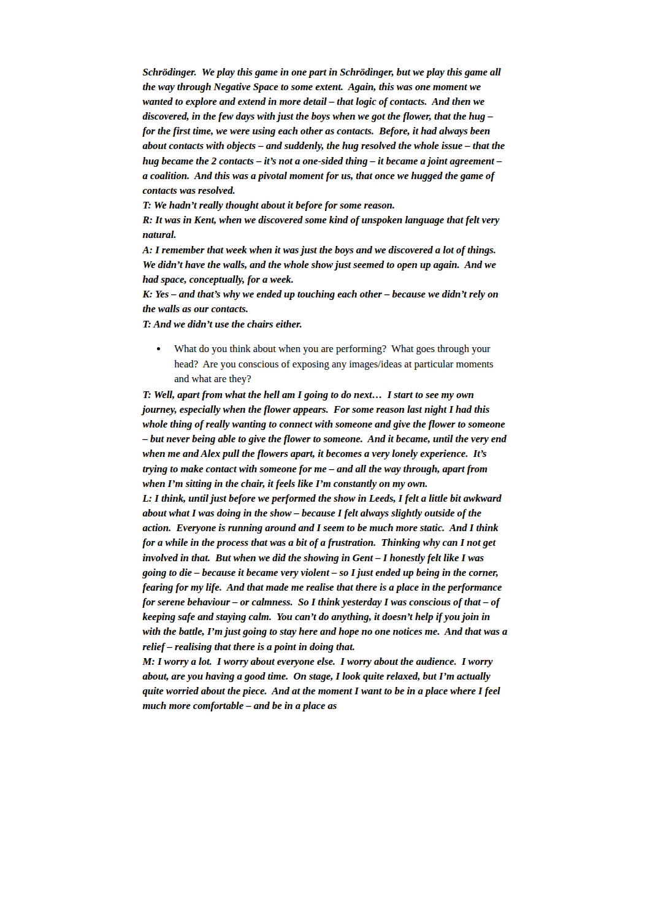Schrödinger. We play this game in one part in Schrödinger, but we play this game all the way through Negative Space to some extent. Again, this was one moment we wanted to explore and extend in more detail – that logic of contacts. And then we discovered, in the few days with just the boys when we got the flower, that the hug – for the first time, we were using each other as contacts. Before, it had always been about contacts with objects – and suddenly, the hug resolved the whole issue – that the hug became the 2 contacts – it’s not a one-sided thing – it became a joint agreement – a coalition. And this was a pivotal moment for us, that once we hugged the game of contacts was resolved.
T: We hadn’t really thought about it before for some reason.
R: It was in Kent, when we discovered some kind of unspoken language that felt very natural.
A: I remember that week when it was just the boys and we discovered a lot of things. We didn’t have the walls, and the whole show just seemed to open up again. And we had space, conceptually, for a week.
K: Yes – and that’s why we ended up touching each other – because we didn’t rely on the walls as our contacts.
T: And we didn’t use the chairs either.
What do you think about when you are performing? What goes through your head? Are you conscious of exposing any images/ideas at particular moments and what are they?
T: Well, apart from what the hell am I going to do next… I start to see my own journey, especially when the flower appears. For some reason last night I had this whole thing of really wanting to connect with someone and give the flower to someone – but never being able to give the flower to someone. And it became, until the very end when me and Alex pull the flowers apart, it becomes a very lonely experience. It’s trying to make contact with someone for me – and all the way through, apart from when I’m sitting in the chair, it feels like I’m constantly on my own.
L: I think, until just before we performed the show in Leeds, I felt a little bit awkward about what I was doing in the show – because I felt always slightly outside of the action. Everyone is running around and I seem to be much more static. And I think for a while in the process that was a bit of a frustration. Thinking why can I not get involved in that. But when we did the showing in Gent – I honestly felt like I was going to die – because it became very violent – so I just ended up being in the corner, fearing for my life. And that made me realise that there is a place in the performance for serene behaviour – or calmness. So I think yesterday I was conscious of that – of keeping safe and staying calm. You can’t do anything, it doesn’t help if you join in with the battle, I’m just going to stay here and hope no one notices me. And that was a relief – realising that there is a point in doing that.
M: I worry a lot. I worry about everyone else. I worry about the audience. I worry about, are you having a good time. On stage, I look quite relaxed, but I’m actually quite worried about the piece. And at the moment I want to be in a place where I feel much more comfortable – and be in a place as